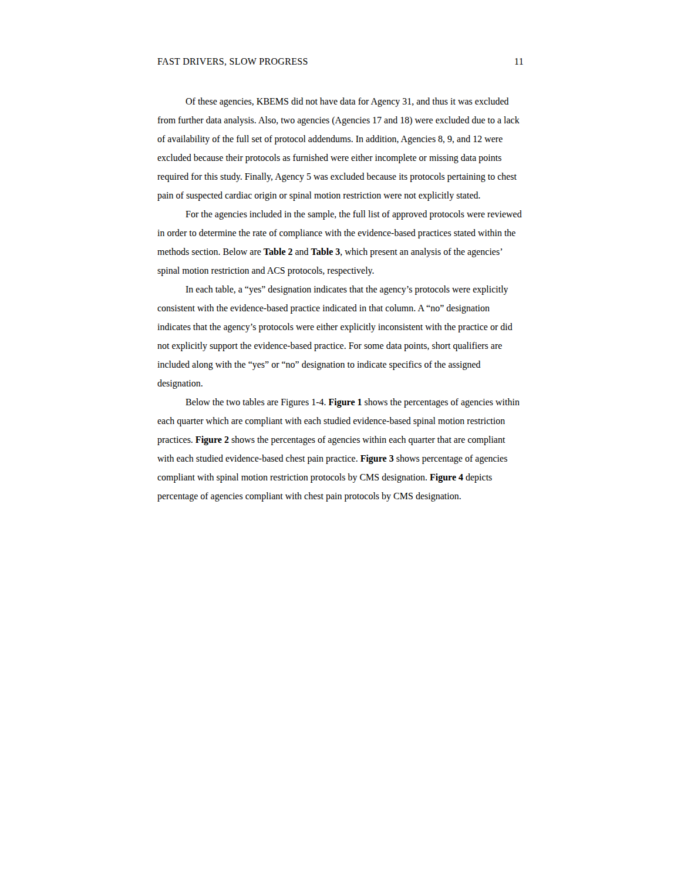Fast Drivers, Slow Progress 11
Of these agencies, KBEMS did not have data for Agency 31, and thus it was excluded from further data analysis. Also, two agencies (Agencies 17 and 18) were excluded due to a lack of availability of the full set of protocol addendums. In addition, Agencies 8, 9, and 12 were excluded because their protocols as furnished were either incomplete or missing data points required for this study. Finally, Agency 5 was excluded because its protocols pertaining to chest pain of suspected cardiac origin or spinal motion restriction were not explicitly stated.
For the agencies included in the sample, the full list of approved protocols were reviewed in order to determine the rate of compliance with the evidence-based practices stated within the methods section. Below are Table 2 and Table 3, which present an analysis of the agencies’ spinal motion restriction and ACS protocols, respectively.
In each table, a “yes” designation indicates that the agency’s protocols were explicitly consistent with the evidence-based practice indicated in that column. A “no” designation indicates that the agency’s protocols were either explicitly inconsistent with the practice or did not explicitly support the evidence-based practice. For some data points, short qualifiers are included along with the “yes” or “no” designation to indicate specifics of the assigned designation.
Below the two tables are Figures 1-4. Figure 1 shows the percentages of agencies within each quarter which are compliant with each studied evidence-based spinal motion restriction practices. Figure 2 shows the percentages of agencies within each quarter that are compliant with each studied evidence-based chest pain practice. Figure 3 shows percentage of agencies compliant with spinal motion restriction protocols by CMS designation. Figure 4 depicts percentage of agencies compliant with chest pain protocols by CMS designation.